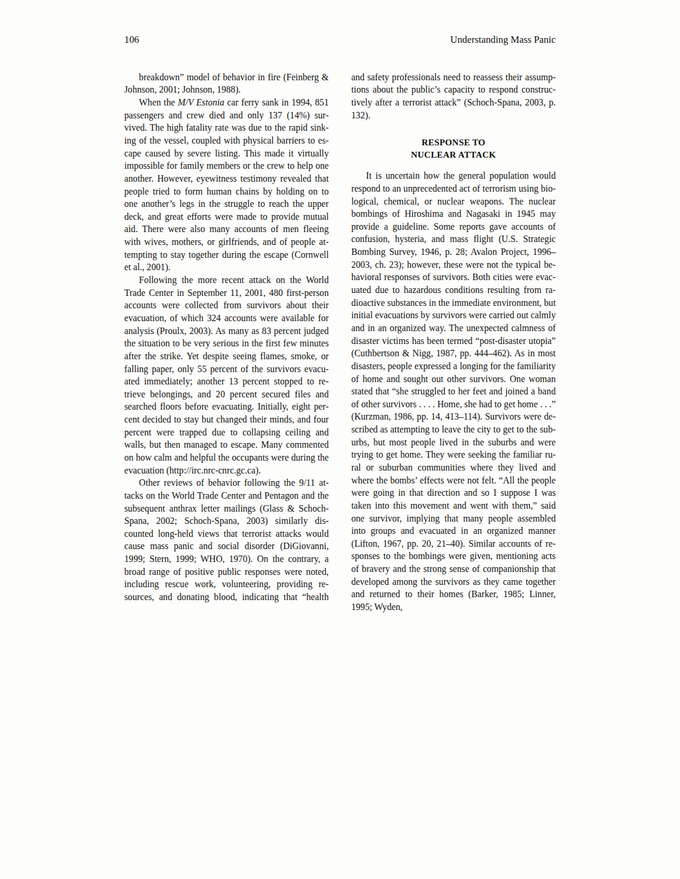106 Understanding Mass Panic
breakdown” model of behavior in fire (Feinberg & Johnson, 2001; Johnson, 1988).
When the M/V Estonia car ferry sank in 1994, 851 passengers and crew died and only 137 (14%) survived. The high fatality rate was due to the rapid sinking of the vessel, coupled with physical barriers to escape caused by severe listing. This made it virtually impossible for family members or the crew to help one another. However, eyewitness testimony revealed that people tried to form human chains by holding on to one another’s legs in the struggle to reach the upper deck, and great efforts were made to provide mutual aid. There were also many accounts of men fleeing with wives, mothers, or girlfriends, and of people attempting to stay together during the escape (Cornwell et al., 2001).
Following the more recent attack on the World Trade Center in September 11, 2001, 480 first-person accounts were collected from survivors about their evacuation, of which 324 accounts were available for analysis (Proulx, 2003). As many as 83 percent judged the situation to be very serious in the first few minutes after the strike. Yet despite seeing flames, smoke, or falling paper, only 55 percent of the survivors evacuated immediately; another 13 percent stopped to retrieve belongings, and 20 percent secured files and searched floors before evacuating. Initially, eight percent decided to stay but changed their minds, and four percent were trapped due to collapsing ceiling and walls, but then managed to escape. Many commented on how calm and helpful the occupants were during the evacuation (http://irc.nrc-cnrc.gc.ca).
Other reviews of behavior following the 9/11 attacks on the World Trade Center and Pentagon and the subsequent anthrax letter mailings (Glass & Schoch-Spana, 2002; Schoch-Spana, 2003) similarly discounted long-held views that terrorist attacks would cause mass panic and social disorder (DiGiovanni, 1999; Stern, 1999; WHO, 1970). On the contrary, a broad range of positive public responses were noted, including rescue work, volunteering, providing resources, and donating blood, indicating that “health and safety professionals need to reassess their assumptions about the public’s capacity to respond constructively after a terrorist attack” (Schoch-Spana, 2003, p. 132).
Response to
Nuclear Attack
It is uncertain how the general population would respond to an unprecedented act of terrorism using biological, chemical, or nuclear weapons. The nuclear bombings of Hiroshima and Nagasaki in 1945 may provide a guideline. Some reports gave accounts of confusion, hysteria, and mass flight (U.S. Strategic Bombing Survey, 1946, p. 28; Avalon Project, 1996–2003, ch. 23); however, these were not the typical behavioral responses of survivors. Both cities were evacuated due to hazardous conditions resulting from radioactive substances in the immediate environment, but initial evacuations by survivors were carried out calmly and in an organized way. The unexpected calmness of disaster victims has been termed “post-disaster utopia” (Cuthbertson & Nigg, 1987, pp. 444–462). As in most disasters, people expressed a longing for the familiarity of home and sought out other survivors. One woman stated that “she struggled to her feet and joined a band of other survivors . . . . Home, she had to get home . . .” (Kurzman, 1986, pp. 14, 413–114). Survivors were described as attempting to leave the city to get to the suburbs, but most people lived in the suburbs and were trying to get home. They were seeking the familiar rural or suburban communities where they lived and where the bombs’ effects were not felt. “All the people were going in that direction and so I suppose I was taken into this movement and went with them,” said one survivor, implying that many people assembled into groups and evacuated in an organized manner (Lifton, 1967, pp. 20, 21–40). Similar accounts of responses to the bombings were given, mentioning acts of bravery and the strong sense of companionship that developed among the survivors as they came together and returned to their homes (Barker, 1985; Linner, 1995; Wyden,